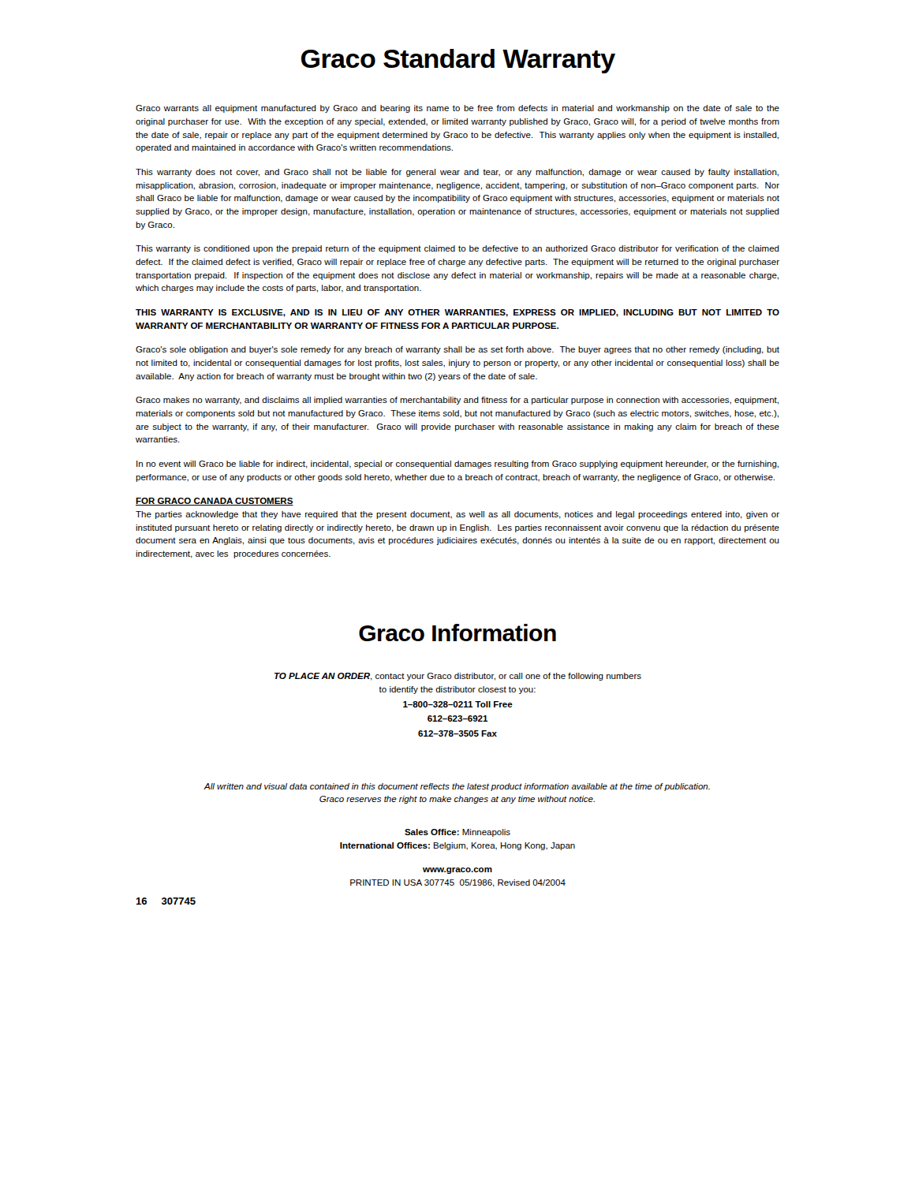Graco Standard Warranty
Graco warrants all equipment manufactured by Graco and bearing its name to be free from defects in material and workmanship on the date of sale to the original purchaser for use. With the exception of any special, extended, or limited warranty published by Graco, Graco will, for a period of twelve months from the date of sale, repair or replace any part of the equipment determined by Graco to be defective. This warranty applies only when the equipment is installed, operated and maintained in accordance with Graco's written recommendations.
This warranty does not cover, and Graco shall not be liable for general wear and tear, or any malfunction, damage or wear caused by faulty installation, misapplication, abrasion, corrosion, inadequate or improper maintenance, negligence, accident, tampering, or substitution of non–Graco component parts. Nor shall Graco be liable for malfunction, damage or wear caused by the incompatibility of Graco equipment with structures, accessories, equipment or materials not supplied by Graco, or the improper design, manufacture, installation, operation or maintenance of structures, accessories, equipment or materials not supplied by Graco.
This warranty is conditioned upon the prepaid return of the equipment claimed to be defective to an authorized Graco distributor for verification of the claimed defect. If the claimed defect is verified, Graco will repair or replace free of charge any defective parts. The equipment will be returned to the original purchaser transportation prepaid. If inspection of the equipment does not disclose any defect in material or workmanship, repairs will be made at a reasonable charge, which charges may include the costs of parts, labor, and transportation.
THIS WARRANTY IS EXCLUSIVE, AND IS IN LIEU OF ANY OTHER WARRANTIES, EXPRESS OR IMPLIED, INCLUDING BUT NOT LIMITED TO WARRANTY OF MERCHANTABILITY OR WARRANTY OF FITNESS FOR A PARTICULAR PURPOSE.
Graco's sole obligation and buyer's sole remedy for any breach of warranty shall be as set forth above. The buyer agrees that no other remedy (including, but not limited to, incidental or consequential damages for lost profits, lost sales, injury to person or property, or any other incidental or consequential loss) shall be available. Any action for breach of warranty must be brought within two (2) years of the date of sale.
Graco makes no warranty, and disclaims all implied warranties of merchantability and fitness for a particular purpose in connection with accessories, equipment, materials or components sold but not manufactured by Graco. These items sold, but not manufactured by Graco (such as electric motors, switches, hose, etc.), are subject to the warranty, if any, of their manufacturer. Graco will provide purchaser with reasonable assistance in making any claim for breach of these warranties.
In no event will Graco be liable for indirect, incidental, special or consequential damages resulting from Graco supplying equipment hereunder, or the furnishing, performance, or use of any products or other goods sold hereto, whether due to a breach of contract, breach of warranty, the negligence of Graco, or otherwise.
FOR GRACO CANADA CUSTOMERS
The parties acknowledge that they have required that the present document, as well as all documents, notices and legal proceedings entered into, given or instituted pursuant hereto or relating directly or indirectly hereto, be drawn up in English. Les parties reconnaissent avoir convenu que la rédaction du présente document sera en Anglais, ainsi que tous documents, avis et procédures judiciaires exécutés, donnés ou intentés à la suite de ou en rapport, directement ou indirectement, avec les procedures concernées.
Graco Information
TO PLACE AN ORDER, contact your Graco distributor, or call one of the following numbers
to identify the distributor closest to you:
1–800–328–0211 Toll Free
612–623–6921
612–378–3505 Fax
All written and visual data contained in this document reflects the latest product information available at the time of publication.
Graco reserves the right to make changes at any time without notice.
Sales Office: Minneapolis
International Offices: Belgium, Korea, Hong Kong, Japan
www.graco.com
PRINTED IN USA 307745 05/1986, Revised 04/2004
16 307745